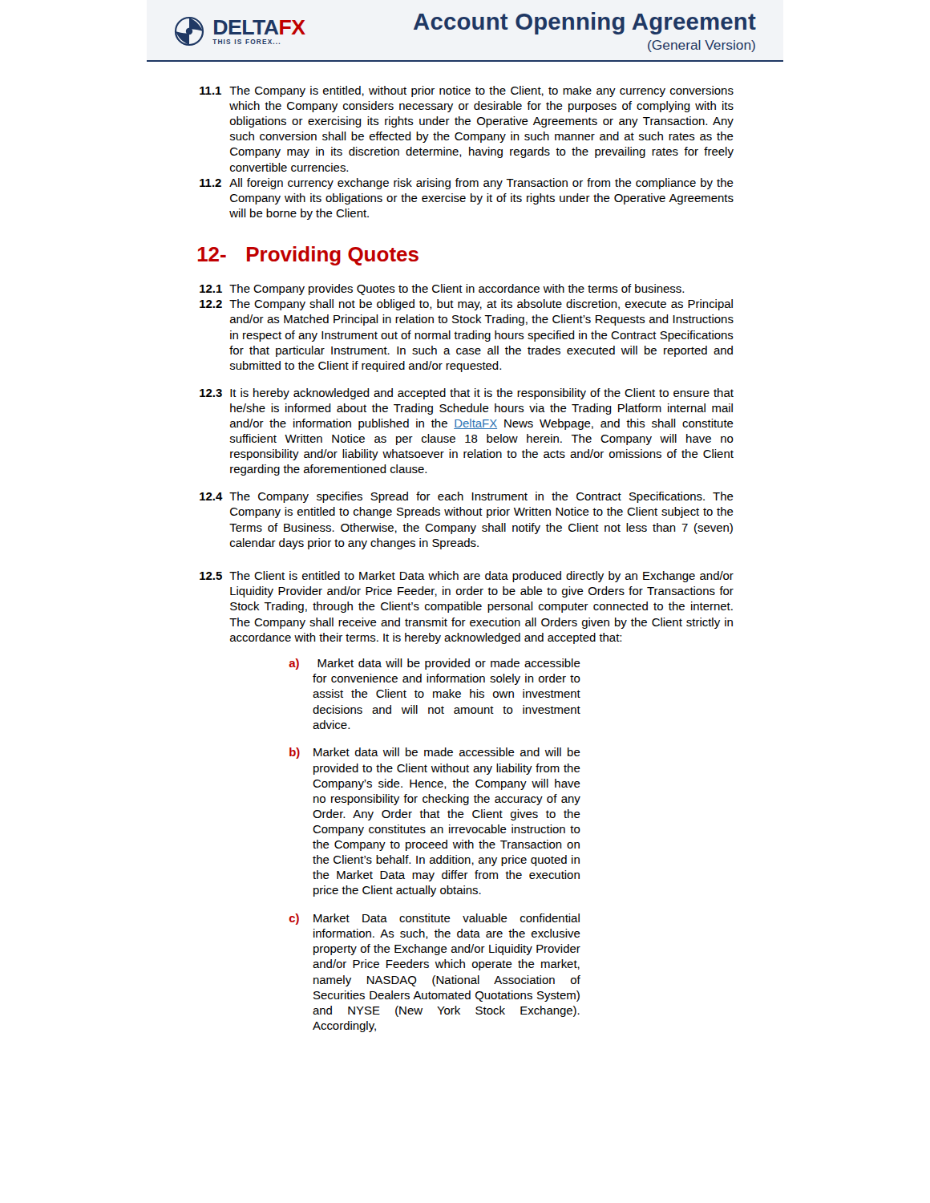DELTAFX
THIS IS FOREX...
Account Openning Agreement
(General Version)
11.1
The Company is entitled, without prior notice to the Client, to make any currency conversions which the Company considers necessary or desirable for the purposes of complying with its obligations or exercising its rights under the Operative Agreements or any Transaction. Any such conversion shall be effected by the Company in such manner and at such rates as the Company may in its discretion determine, having regards to the prevailing rates for freely convertible currencies.
11.2
All foreign currency exchange risk arising from any Transaction or from the compliance by the Company with its obligations or the exercise by it of its rights under the Operative Agreements will be borne by the Client.
12- Providing Quotes
12.1
The Company provides Quotes to the Client in accordance with the terms of business.
12.2
The Company shall not be obliged to, but may, at its absolute discretion, execute as Principal and/or as Matched Principal in relation to Stock Trading, the Client’s Requests and Instructions in respect of any Instrument out of normal trading hours specified in the Contract Specifications for that particular Instrument. In such a case all the trades executed will be reported and submitted to the Client if required and/or requested.
12.3
It is hereby acknowledged and accepted that it is the responsibility of the Client to ensure that he/she is informed about the Trading Schedule hours via the Trading Platform internal mail and/or the information published in the DeltaFX News Webpage, and this shall constitute sufficient Written Notice as per clause 18 below herein. The Company will have no responsibility and/or liability whatsoever in relation to the acts and/or omissions of the Client regarding the aforementioned clause.
12.4
The Company specifies Spread for each Instrument in the Contract Specifications. The Company is entitled to change Spreads without prior Written Notice to the Client subject to the Terms of Business. Otherwise, the Company shall notify the Client not less than 7 (seven) calendar days prior to any changes in Spreads.
12.5
The Client is entitled to Market Data which are data produced directly by an Exchange and/or Liquidity Provider and/or Price Feeder, in order to be able to give Orders for Transactions for Stock Trading, through the Client’s compatible personal computer connected to the internet. The Company shall receive and transmit for execution all Orders given by the Client strictly in accordance with their terms. It is hereby acknowledged and accepted that:
a)
Market data will be provided or made accessible for convenience and information solely in order to assist the Client to make his own investment decisions and will not amount to investment advice.
b)
Market data will be made accessible and will be provided to the Client without any liability from the Company’s side. Hence, the Company will have no responsibility for checking the accuracy of any Order. Any Order that the Client gives to the Company constitutes an irrevocable instruction to the Company to proceed with the Transaction on the Client’s behalf. In addition, any price quoted in the Market Data may differ from the execution price the Client actually obtains.
c)
Market Data constitute valuable confidential information. As such, the data are the exclusive property of the Exchange and/or Liquidity Provider and/or Price Feeders which operate the market, namely NASDAQ (National Association of Securities Dealers Automated Quotations System) and NYSE (New York Stock Exchange). Accordingly,